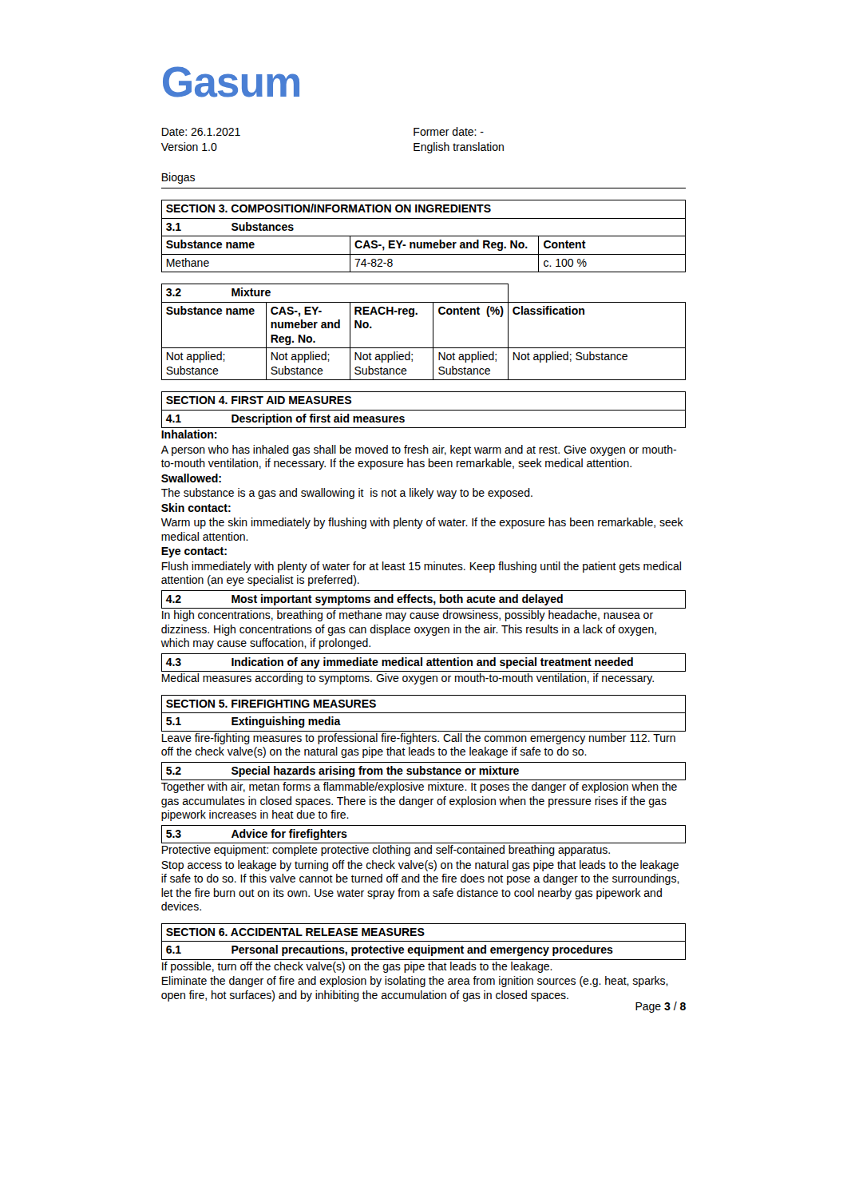Gasum
Date: 26.1.2021
Version 1.0
Former date: -
English translation
Biogas
| SECTION 3. COMPOSITION/INFORMATION ON INGREDIENTS |
| 3.1 Substances |
| Substance name | CAS-, EY- numeber and Reg. No. | Content |
| Methane | 74-82-8 | c. 100 % |
| 3.2 Mixture | |
| Substance name | CAS-, EY- numeber and Reg. No. | REACH-reg. No. | Content (%) | Classification |
| Not applied; Substance | Not applied; Substance | Not applied; Substance | Not applied; Substance | Not applied; Substance |
| SECTION 4. FIRST AID MEASURES |
| 4.1 Description of first aid measures |
Inhalation:
A person who has inhaled gas shall be moved to fresh air, kept warm and at rest. Give oxygen or mouth-to-mouth ventilation, if necessary. If the exposure has been remarkable, seek medical attention.
Swallowed:
The substance is a gas and swallowing it is not a likely way to be exposed.
Skin contact:
Warm up the skin immediately by flushing with plenty of water. If the exposure has been remarkable, seek medical attention.
Eye contact:
Flush immediately with plenty of water for at least 15 minutes. Keep flushing until the patient gets medical attention (an eye specialist is preferred).
| 4.2 Most important symptoms and effects, both acute and delayed |
In high concentrations, breathing of methane may cause drowsiness, possibly headache, nausea or dizziness. High concentrations of gas can displace oxygen in the air. This results in a lack of oxygen, which may cause suffocation, if prolonged.
| 4.3 Indication of any immediate medical attention and special treatment needed |
Medical measures according to symptoms. Give oxygen or mouth-to-mouth ventilation, if necessary.
| SECTION 5. FIREFIGHTING MEASURES |
| 5.1 Extinguishing media |
Leave fire-fighting measures to professional fire-fighters. Call the common emergency number 112. Turn off the check valve(s) on the natural gas pipe that leads to the leakage if safe to do so.
| 5.2 Special hazards arising from the substance or mixture |
Together with air, metan forms a flammable/explosive mixture. It poses the danger of explosion when the gas accumulates in closed spaces. There is the danger of explosion when the pressure rises if the gas pipework increases in heat due to fire.
| 5.3 Advice for firefighters |
Protective equipment: complete protective clothing and self-contained breathing apparatus.
Stop access to leakage by turning off the check valve(s) on the natural gas pipe that leads to the leakage if safe to do so. If this valve cannot be turned off and the fire does not pose a danger to the surroundings, let the fire burn out on its own. Use water spray from a safe distance to cool nearby gas pipework and devices.
| SECTION 6. ACCIDENTAL RELEASE MEASURES |
| 6.1 Personal precautions, protective equipment and emergency procedures |
If possible, turn off the check valve(s) on the gas pipe that leads to the leakage.
Eliminate the danger of fire and explosion by isolating the area from ignition sources (e.g. heat, sparks, open fire, hot surfaces) and by inhibiting the accumulation of gas in closed spaces.
Page 3 / 8